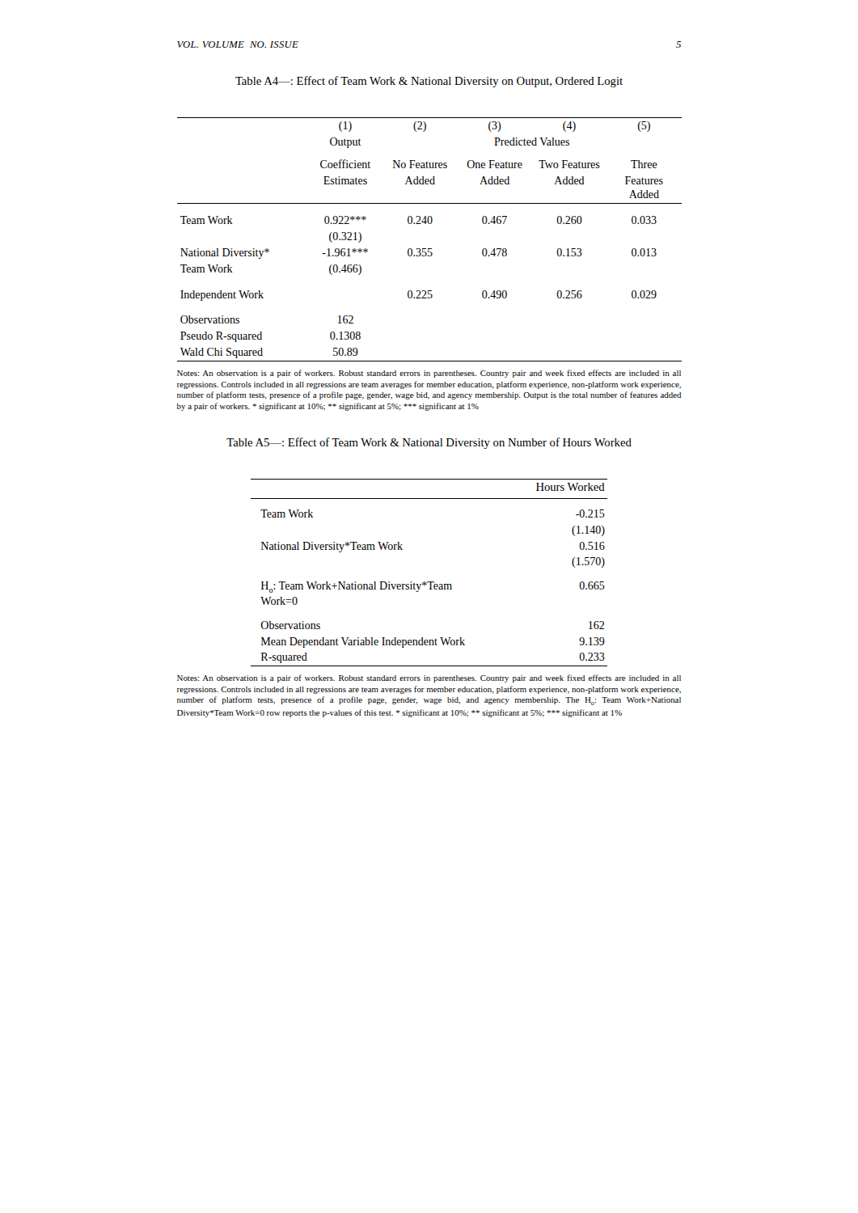VOL. VOLUME NO. ISSUE 5
Table A4—: Effect of Team Work & National Diversity on Output, Ordered Logit
| | (1) | (2) | (3) | (4) | (5) |
| | Output | Predicted Values |
| | Coefficient | No Features | One Feature | Two Features | Three |
| | Estimates | Added | Added | Added | Features Added |
| Team Work | 0.922*** | 0.240 | 0.467 | 0.260 | 0.033 |
| | (0.321) | | | | |
| National Diversity* | -1.961*** | 0.355 | 0.478 | 0.153 | 0.013 |
| Team Work | (0.466) | | | | |
| Independent Work | | 0.225 | 0.490 | 0.256 | 0.029 |
| Observations | 162 | | | | |
| Pseudo R-squared | 0.1308 | | | | |
| Wald Chi Squared | 50.89 | | | | |
Notes: An observation is a pair of workers. Robust standard errors in parentheses. Country pair and week fixed effects are included in all regressions. Controls included in all regressions are team averages for member education, platform experience, non-platform work experience, number of platform tests, presence of a profile page, gender, wage bid, and agency membership. Output is the total number of features added by a pair of workers. * significant at 10%; ** significant at 5%; *** significant at 1%
Table A5—: Effect of Team Work & National Diversity on Number of Hours Worked
| | Hours Worked |
| Team Work | -0.215 |
| | (1.140) |
| National Diversity*Team Work | 0.516 |
| | (1.570) |
| H o : Team Work+National Diversity*Team Work=0 | 0.665 |
| Observations | 162 |
| Mean Dependant Variable Independent Work | 9.139 |
| R-squared | 0.233 |
Notes: An observation is a pair of workers. Robust standard errors in parentheses. Country pair and week fixed effects are included in all regressions. Controls included in all regressions are team averages for member education, platform experience, non-platform work experience, number of platform tests, presence of a profile page, gender, wage bid, and agency membership. The Ho: Team Work+National Diversity*Team Work=0 row reports the p-values of this test. * significant at 10%; ** significant at 5%; *** significant at 1%